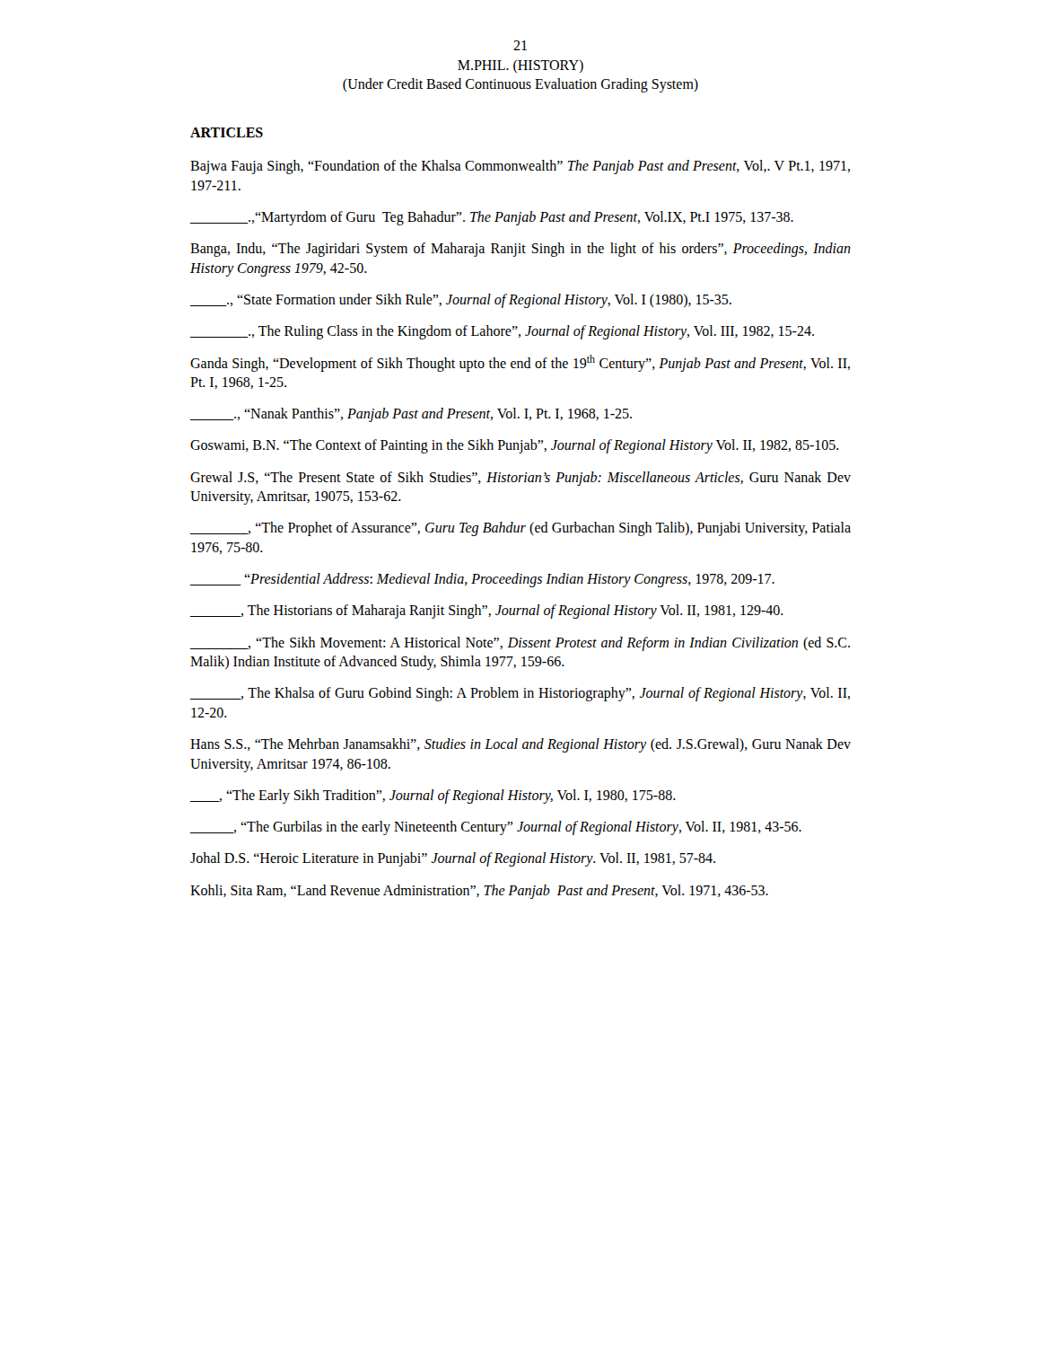21
M.PHIL. (HISTORY)
(Under Credit Based Continuous Evaluation Grading System)
ARTICLES
Bajwa Fauja Singh, “Foundation of the Khalsa Commonwealth” The Panjab Past and Present, Vol,. V Pt.1, 1971, 197-211.
________.,“Martyrdom of Guru Teg Bahadur”. The Panjab Past and Present, Vol.IX, Pt.I 1975, 137-38.
Banga, Indu, “The Jagiridari System of Maharaja Ranjit Singh in the light of his orders”, Proceedings, Indian History Congress 1979, 42-50.
_____., “State Formation under Sikh Rule”, Journal of Regional History, Vol. I (1980), 15-35.
________., The Ruling Class in the Kingdom of Lahore”, Journal of Regional History, Vol. III, 1982, 15-24.
Ganda Singh, “Development of Sikh Thought upto the end of the 19th Century”, Punjab Past and Present, Vol. II, Pt. I, 1968, 1-25.
______., “Nanak Panthis”, Panjab Past and Present, Vol. I, Pt. I, 1968, 1-25.
Goswami, B.N. “The Context of Painting in the Sikh Punjab”, Journal of Regional History Vol. II, 1982, 85-105.
Grewal J.S, “The Present State of Sikh Studies”, Historian’s Punjab: Miscellaneous Articles, Guru Nanak Dev University, Amritsar, 19075, 153-62.
________, “The Prophet of Assurance”, Guru Teg Bahdur (ed Gurbachan Singh Talib), Punjabi University, Patiala 1976, 75-80.
_______ “Presidential Address: Medieval India, Proceedings Indian History Congress, 1978, 209-17.
_______, The Historians of Maharaja Ranjit Singh”, Journal of Regional History Vol. II, 1981, 129-40.
________, “The Sikh Movement: A Historical Note”, Dissent Protest and Reform in Indian Civilization (ed S.C. Malik) Indian Institute of Advanced Study, Shimla 1977, 159-66.
_______, The Khalsa of Guru Gobind Singh: A Problem in Historiography”, Journal of Regional History, Vol. II, 12-20.
Hans S.S., “The Mehrban Janamsakhi”, Studies in Local and Regional History (ed. J.S.Grewal), Guru Nanak Dev University, Amritsar 1974, 86-108.
____, “The Early Sikh Tradition”, Journal of Regional History, Vol. I, 1980, 175-88.
______, “The Gurbilas in the early Nineteenth Century” Journal of Regional History, Vol. II, 1981, 43-56.
Johal D.S. “Heroic Literature in Punjabi” Journal of Regional History. Vol. II, 1981, 57-84.
Kohli, Sita Ram, “Land Revenue Administration”, The Panjab Past and Present, Vol. 1971, 436-53.